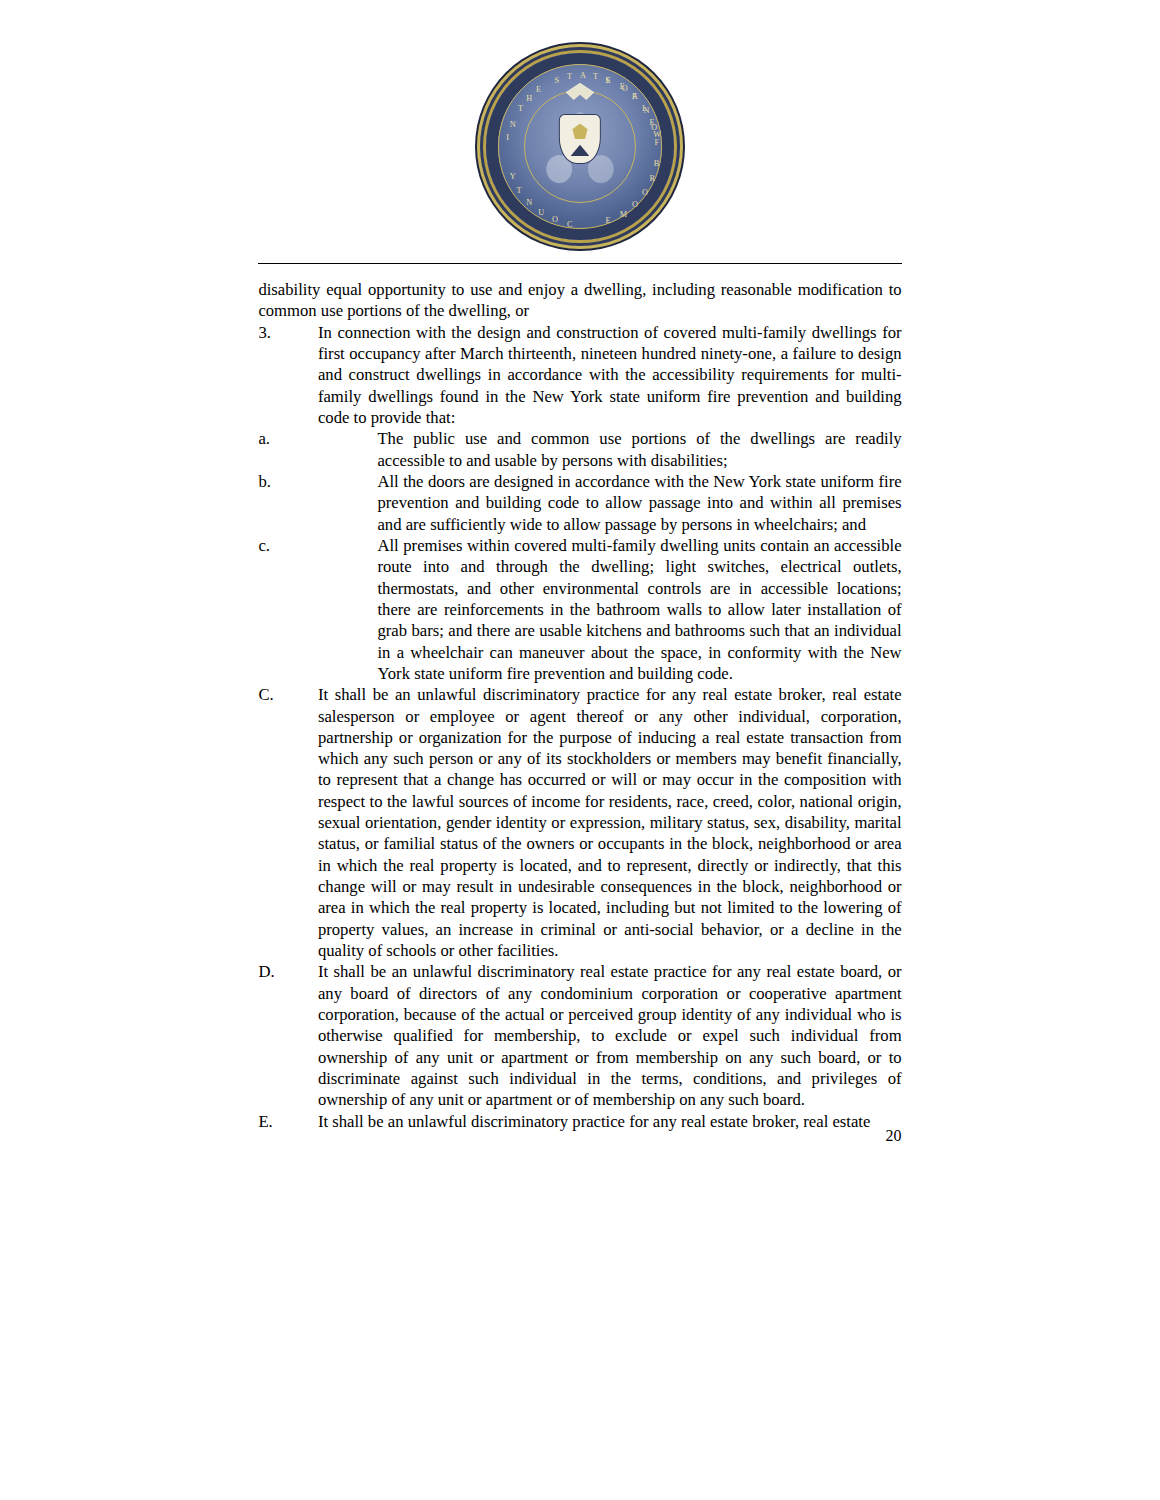S E A L O F B R O O M E C O U N T Y I N T H E S T A T E O F N E W
disability equal opportunity to use and enjoy a dwelling, including reasonable modification to common use portions of the dwelling, or
3.
In connection with the design and construction of covered multi-family dwellings for first occupancy after March thirteenth, nineteen hundred ninety-one, a failure to design and construct dwellings in accordance with the accessibility requirements for multi-family dwellings found in the New York state uniform fire prevention and building code to provide that:
a.
The public use and common use portions of the dwellings are readily accessible to and usable by persons with disabilities;
b.
All the doors are designed in accordance with the New York state uniform fire prevention and building code to allow passage into and within all premises and are sufficiently wide to allow passage by persons in wheelchairs; and
c.
All premises within covered multi-family dwelling units contain an accessible route into and through the dwelling; light switches, electrical outlets, thermostats, and other environmental controls are in accessible locations; there are reinforcements in the bathroom walls to allow later installation of grab bars; and there are usable kitchens and bathrooms such that an individual in a wheelchair can maneuver about the space, in conformity with the New York state uniform fire prevention and building code.
C.
It shall be an unlawful discriminatory practice for any real estate broker, real estate salesperson or employee or agent thereof or any other individual, corporation, partnership or organization for the purpose of inducing a real estate transaction from which any such person or any of its stockholders or members may benefit financially, to represent that a change has occurred or will or may occur in the composition with respect to the lawful sources of income for residents, race, creed, color, national origin, sexual orientation, gender identity or expression, military status, sex, disability, marital status, or familial status of the owners or occupants in the block, neighborhood or area in which the real property is located, and to represent, directly or indirectly, that this change will or may result in undesirable consequences in the block, neighborhood or area in which the real property is located, including but not limited to the lowering of property values, an increase in criminal or anti-social behavior, or a decline in the quality of schools or other facilities.
D.
It shall be an unlawful discriminatory real estate practice for any real estate board, or any board of directors of any condominium corporation or cooperative apartment corporation, because of the actual or perceived group identity of any individual who is otherwise qualified for membership, to exclude or expel such individual from ownership of any unit or apartment or from membership on any such board, or to discriminate against such individual in the terms, conditions, and privileges of ownership of any unit or apartment or of membership on any such board.
E.
It shall be an unlawful discriminatory practice for any real estate broker, real estate
20